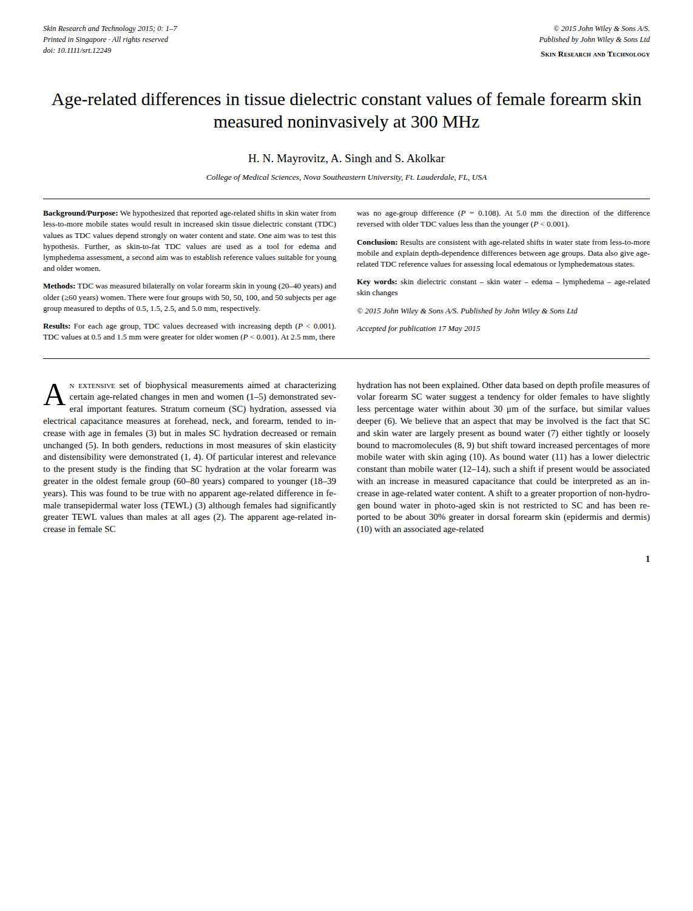Skin Research and Technology 2015; 0: 1–7
Printed in Singapore · All rights reserved
doi: 10.1111/srt.12249
© 2015 John Wiley & Sons A/S.
Published by John Wiley & Sons Ltd
Skin Research and Technology
Age-related differences in tissue dielectric constant values of female forearm skin measured noninvasively at 300 MHz
H. N. Mayrovitz, A. Singh and S. Akolkar
College of Medical Sciences, Nova Southeastern University, Ft. Lauderdale, FL, USA
Background/Purpose: We hypothesized that reported age-related shifts in skin water from less-to-more mobile states would result in increased skin tissue dielectric constant (TDC) values as TDC values depend strongly on water content and state. One aim was to test this hypothesis. Further, as skin-to-fat TDC values are used as a tool for edema and lymphedema assessment, a second aim was to establish reference values suitable for young and older women.
Methods: TDC was measured bilaterally on volar forearm skin in young (20–40 years) and older (≥60 years) women. There were four groups with 50, 50, 100, and 50 subjects per age group measured to depths of 0.5, 1.5, 2.5, and 5.0 mm, respectively.
Results: For each age group, TDC values decreased with increasing depth (P < 0.001). TDC values at 0.5 and 1.5 mm were greater for older women (P < 0.001). At 2.5 mm, there
was no age-group difference (P = 0.108). At 5.0 mm the direction of the difference reversed with older TDC values less than the younger (P < 0.001).
Conclusion: Results are consistent with age-related shifts in water state from less-to-more mobile and explain depth-dependence differences between age groups. Data also give age-related TDC reference values for assessing local edematous or lymphedematous states.
Key words: skin dielectric constant – skin water – edema – lymphedema – age-related skin changes
© 2015 John Wiley & Sons A/S. Published by John Wiley & Sons Ltd
Accepted for publication 17 May 2015
An extensive set of biophysical measurements aimed at characterizing certain age-related changes in men and women (1–5) demonstrated several important features. Stratum corneum (SC) hydration, assessed via electrical capacitance measures at forehead, neck, and forearm, tended to increase with age in females (3) but in males SC hydration decreased or remain unchanged (5). In both genders, reductions in most measures of skin elasticity and distensibility were demonstrated (1, 4). Of particular interest and relevance to the present study is the finding that SC hydration at the volar forearm was greater in the oldest female group (60–80 years) compared to younger (18–39 years). This was found to be true with no apparent age-related difference in female transepidermal water loss (TEWL) (3) although females had significantly greater TEWL values than males at all ages (2). The apparent age-related increase in female SC
hydration has not been explained. Other data based on depth profile measures of volar forearm SC water suggest a tendency for older females to have slightly less percentage water within about 30 μm of the surface, but similar values deeper (6). We believe that an aspect that may be involved is the fact that SC and skin water are largely present as bound water (7) either tightly or loosely bound to macromolecules (8, 9) but shift toward increased percentages of more mobile water with skin aging (10). As bound water (11) has a lower dielectric constant than mobile water (12–14), such a shift if present would be associated with an increase in measured capacitance that could be interpreted as an increase in age-related water content. A shift to a greater proportion of non-hydrogen bound water in photo-aged skin is not restricted to SC and has been reported to be about 30% greater in dorsal forearm skin (epidermis and dermis) (10) with an associated age-related
1